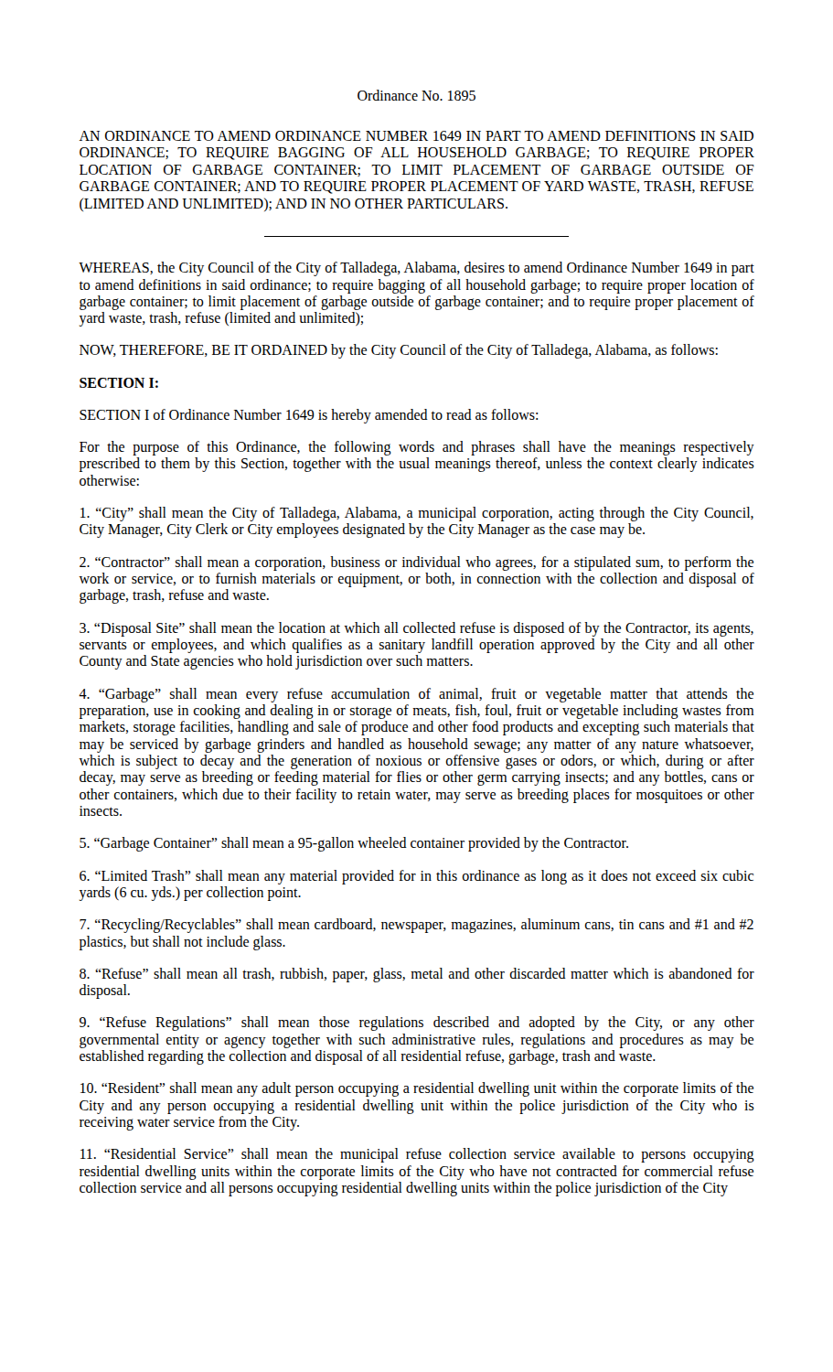Ordinance No. 1895
AN ORDINANCE TO AMEND ORDINANCE NUMBER 1649 IN PART TO AMEND DEFINITIONS IN SAID ORDINANCE; TO REQUIRE BAGGING OF ALL HOUSEHOLD GARBAGE; TO REQUIRE PROPER LOCATION OF GARBAGE CONTAINER; TO LIMIT PLACEMENT OF GARBAGE OUTSIDE OF GARBAGE CONTAINER; AND TO REQUIRE PROPER PLACEMENT OF YARD WASTE, TRASH, REFUSE (LIMITED AND UNLIMITED); AND IN NO OTHER PARTICULARS.
WHEREAS, the City Council of the City of Talladega, Alabama, desires to amend Ordinance Number 1649 in part to amend definitions in said ordinance; to require bagging of all household garbage; to require proper location of garbage container; to limit placement of garbage outside of garbage container; and to require proper placement of yard waste, trash, refuse (limited and unlimited);
NOW, THEREFORE, BE IT ORDAINED by the City Council of the City of Talladega, Alabama, as follows:
SECTION I:
SECTION I of Ordinance Number 1649 is hereby amended to read as follows:
For the purpose of this Ordinance, the following words and phrases shall have the meanings respectively prescribed to them by this Section, together with the usual meanings thereof, unless the context clearly indicates otherwise:
1. “City” shall mean the City of Talladega, Alabama, a municipal corporation, acting through the City Council, City Manager, City Clerk or City employees designated by the City Manager as the case may be.
2. “Contractor” shall mean a corporation, business or individual who agrees, for a stipulated sum, to perform the work or service, or to furnish materials or equipment, or both, in connection with the collection and disposal of garbage, trash, refuse and waste.
3. “Disposal Site” shall mean the location at which all collected refuse is disposed of by the Contractor, its agents, servants or employees, and which qualifies as a sanitary landfill operation approved by the City and all other County and State agencies who hold jurisdiction over such matters.
4. “Garbage” shall mean every refuse accumulation of animal, fruit or vegetable matter that attends the preparation, use in cooking and dealing in or storage of meats, fish, foul, fruit or vegetable including wastes from markets, storage facilities, handling and sale of produce and other food products and excepting such materials that may be serviced by garbage grinders and handled as household sewage; any matter of any nature whatsoever, which is subject to decay and the generation of noxious or offensive gases or odors, or which, during or after decay, may serve as breeding or feeding material for flies or other germ carrying insects; and any bottles, cans or other containers, which due to their facility to retain water, may serve as breeding places for mosquitoes or other insects.
5. “Garbage Container” shall mean a 95-gallon wheeled container provided by the Contractor.
6. “Limited Trash” shall mean any material provided for in this ordinance as long as it does not exceed six cubic yards (6 cu. yds.) per collection point.
7. “Recycling/Recyclables” shall mean cardboard, newspaper, magazines, aluminum cans, tin cans and #1 and #2 plastics, but shall not include glass.
8. “Refuse” shall mean all trash, rubbish, paper, glass, metal and other discarded matter which is abandoned for disposal.
9. “Refuse Regulations” shall mean those regulations described and adopted by the City, or any other governmental entity or agency together with such administrative rules, regulations and procedures as may be established regarding the collection and disposal of all residential refuse, garbage, trash and waste.
10. “Resident” shall mean any adult person occupying a residential dwelling unit within the corporate limits of the City and any person occupying a residential dwelling unit within the police jurisdiction of the City who is receiving water service from the City.
11. “Residential Service” shall mean the municipal refuse collection service available to persons occupying residential dwelling units within the corporate limits of the City who have not contracted for commercial refuse collection service and all persons occupying residential dwelling units within the police jurisdiction of the City